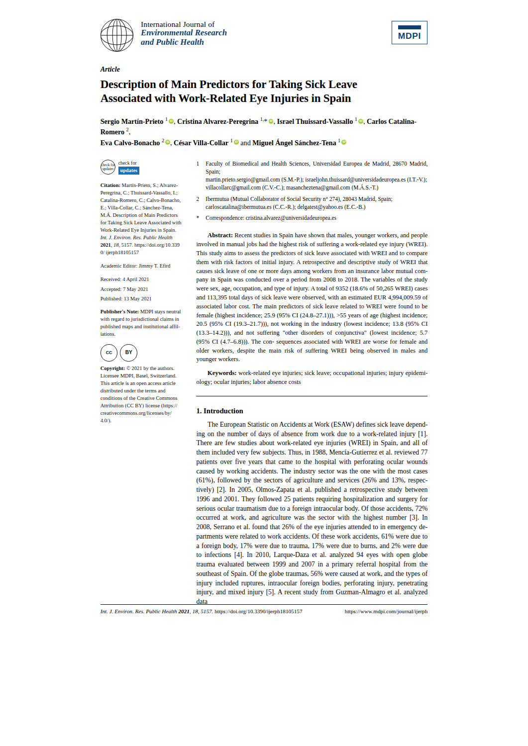International Journal of
Environmental Research
and Public Health
MDPI
Article
Description of Main Predictors for Taking Sick Leave
Associated with Work-Related Eye Injuries in Spain
Sergio Martín-Prieto 1 , Cristina Alvarez-Peregrina 1,* , Israel Thuissard-Vassallo 1 , Carlos Catalina-Romero 2,
Eva Calvo-Bonacho 2 , César Villa-Collar 1 and Miguel Ángel Sánchez-Tena 1
check for
updates
check for updates
Citation: Martín-Prieto, S.; Alvarez-Peregrina, C.; Thuissard-Vassallo, I.; Catalina-Romero, C.; Calvo-Bonacho, E.; Villa-Collar, C.; Sánchez-Tena, M.Á. Description of Main Predictors for Taking Sick Leave Associated with Work-Related Eye Injuries in Spain. Int. J. Environ. Res. Public Health 2021, 18, 5157. https://doi.org/10.3390/ ijerph18105157
Academic Editor: Jimmy T. Efird
Received: 4 April 2021
Accepted: 7 May 2021
Published: 13 May 2021
Publisher's Note: MDPI stays neutral with regard to jurisdictional claims in published maps and institutional affil- iations.
CC
BY
Copyright: © 2021 by the authors. Licensee MDPI, Basel, Switzerland. This article is an open access article distributed under the terms and conditions of the Creative Commons Attribution (CC BY) license (https:// creativecommons.org/licenses/by/ 4.0/).
1 Faculty of Biomedical and Health Sciences, Universidad Europea de Madrid, 28670 Madrid, Spain;
martin.prieto.sergio@gmail.com (S.M.-P.); israeljohn.thuissard@universidadeuropea.es (I.T.-V.);
villacollarc@gmail.com (C.V.-C.); masancheztena@gmail.com (M.Á.S.-T.)
2 Ibermutua (Mutual Collaborator of Social Security n° 274), 28043 Madrid, Spain;
carloscatalina@ibermutua.es (C.C.-R.); delgatest@yahoo.es (E.C.-B.)
*Correspondence: cristina.alvarez@universidadeuropea.es
Abstract: Recent studies in Spain have shown that males, younger workers, and people involved in manual jobs had the highest risk of suffering a work-related eye injury (WREI). This study aims to assess the predictors of sick leave associated with WREI and to compare them with risk factors of initial injury. A retrospective and descriptive study of WREI that causes sick leave of one or more days among workers from an insurance labor mutual company in Spain was conducted over a period from 2008 to 2018. The variables of the study were sex, age, occupation, and type of injury. A total of 9352 (18.6% of 50,265 WREI) cases and 113,395 total days of sick leave were observed, with an estimated EUR 4,994,009.59 of associated labor cost. The main predictors of sick leave related to WREI were found to be female (highest incidence; 25.9 (95% CI (24.8–27.1))), >55 years of age (highest incidence; 20.5 (95% CI (19.3–21.7))), not working in the industry (lowest incidence; 13.8 (95% CI (13.3–14.2))), and not suffering "other disorders of conjunctiva" (lowest incidence; 5.7 (95% CI (4.7–6.8))). The con- sequences associated with WREI are worse for female and older workers, despite the main risk of suffering WREI being observed in males and younger workers.
Keywords: work-related eye injuries; sick leave; occupational injuries; injury epidemiology; ocular injuries; labor absence costs
1. Introduction
The European Statistic on Accidents at Work (ESAW) defines sick leave depending on the number of days of absence from work due to a work-related injury [1]. There are few studies about work-related eye injuries (WREI) in Spain, and all of them included very few subjects. Thus, in 1988, Mencía-Gutierrez et al. reviewed 77 patients over five years that came to the hospital with perforating ocular wounds caused by working accidents. The industry sector was the one with the most cases (61%), followed by the sectors of agriculture and services (26% and 13%, respectively) [2]. In 2005, Olmos-Zapata et al. published a retrospective study between 1996 and 2001. They followed 25 patients requiring hospitalization and surgery for serious ocular traumatism due to a foreign intraocular body. Of those accidents, 72% occurred at work, and agriculture was the sector with the highest number [3]. In 2008, Serrano et al. found that 26% of the eye injuries attended to in emergency departments were related to work accidents. Of these work accidents, 61% were due to a foreign body, 17% were due to trauma, 17% were due to burns, and 2% were due to infections [4]. In 2010, Larque-Daza et al. analyzed 94 eyes with open globe trauma evaluated between 1999 and 2007 in a primary referral hospital from the southeast of Spain. Of the globe traumas, 56% were caused at work, and the types of injury included ruptures, intraocular foreign bodies, perforating injury, penetrating injury, and mixed injury [5]. A recent study from Guzman-Almagro et al. analyzed data
Int. J. Environ. Res. Public Health 2021, 18, 5157. https://doi.org/10.3390/ijerph18105157
https://www.mdpi.com/journal/ijerph